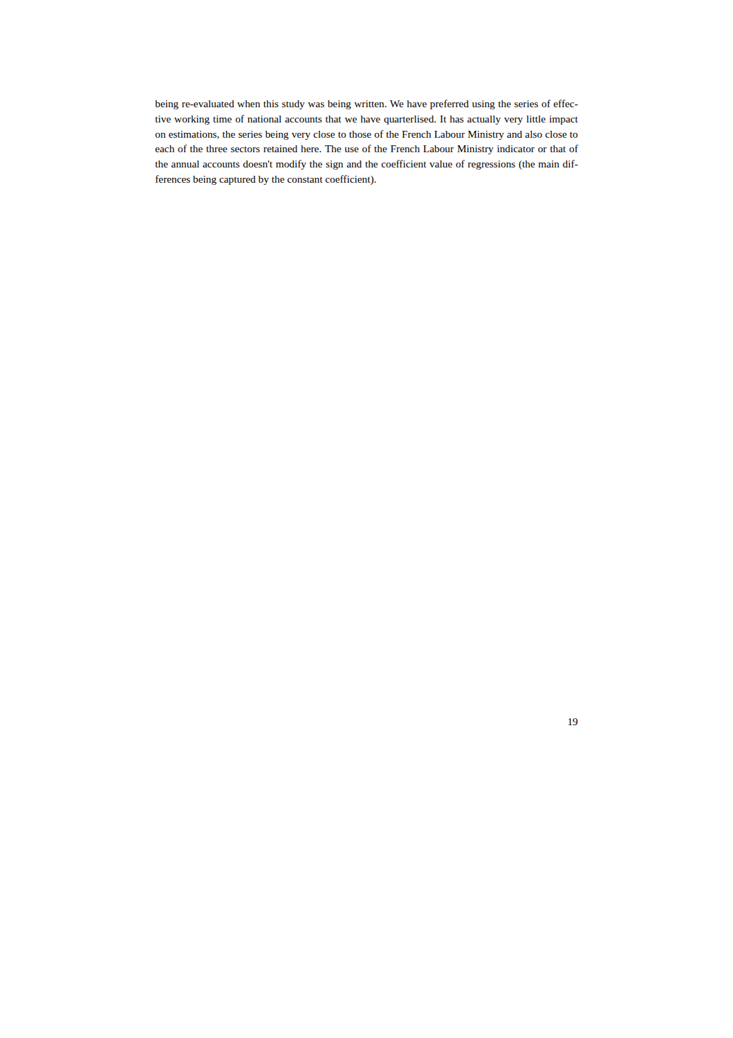being re-evaluated when this study was being written. We have preferred using the series of effective working time of national accounts that we have quarterlised. It has actually very little impact on estimations, the series being very close to those of the French Labour Ministry and also close to each of the three sectors retained here. The use of the French Labour Ministry indicator or that of the annual accounts doesn't modify the sign and the coefficient value of regressions (the main differences being captured by the constant coefficient).
19